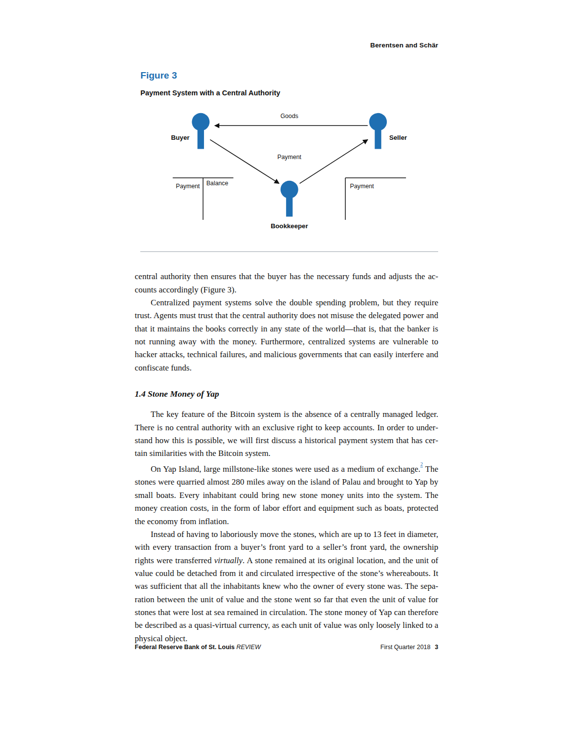Berentsen and Schär
Figure 3
Payment System with a Central Authority
Buyer Seller Bookkeeper Goods Payment Payment Balance Payment
central authority then ensures that the buyer has the necessary funds and adjusts the accounts accordingly (Figure 3).
Centralized payment systems solve the double spending problem, but they require trust. Agents must trust that the central authority does not misuse the delegated power and that it maintains the books correctly in any state of the world—that is, that the banker is not running away with the money. Furthermore, centralized systems are vulnerable to hacker attacks, technical failures, and malicious governments that can easily interfere and confiscate funds.
1.4 Stone Money of Yap
The key feature of the Bitcoin system is the absence of a centrally managed ledger. There is no central authority with an exclusive right to keep accounts. In order to understand how this is possible, we will first discuss a historical payment system that has certain similarities with the Bitcoin system.
On Yap Island, large millstone-like stones were used as a medium of exchange.2 The stones were quarried almost 280 miles away on the island of Palau and brought to Yap by small boats. Every inhabitant could bring new stone money units into the system. The money creation costs, in the form of labor effort and equipment such as boats, protected the economy from inflation.
Instead of having to laboriously move the stones, which are up to 13 feet in diameter, with every transaction from a buyer’s front yard to a seller’s front yard, the ownership rights were transferred virtually. A stone remained at its original location, and the unit of value could be detached from it and circulated irrespective of the stone’s whereabouts. It was sufficient that all the inhabitants knew who the owner of every stone was. The separation between the unit of value and the stone went so far that even the unit of value for stones that were lost at sea remained in circulation. The stone money of Yap can therefore be described as a quasi-virtual currency, as each unit of value was only loosely linked to a physical object.
Federal Reserve Bank of St. Louis REVIEW
First Quarter 20183